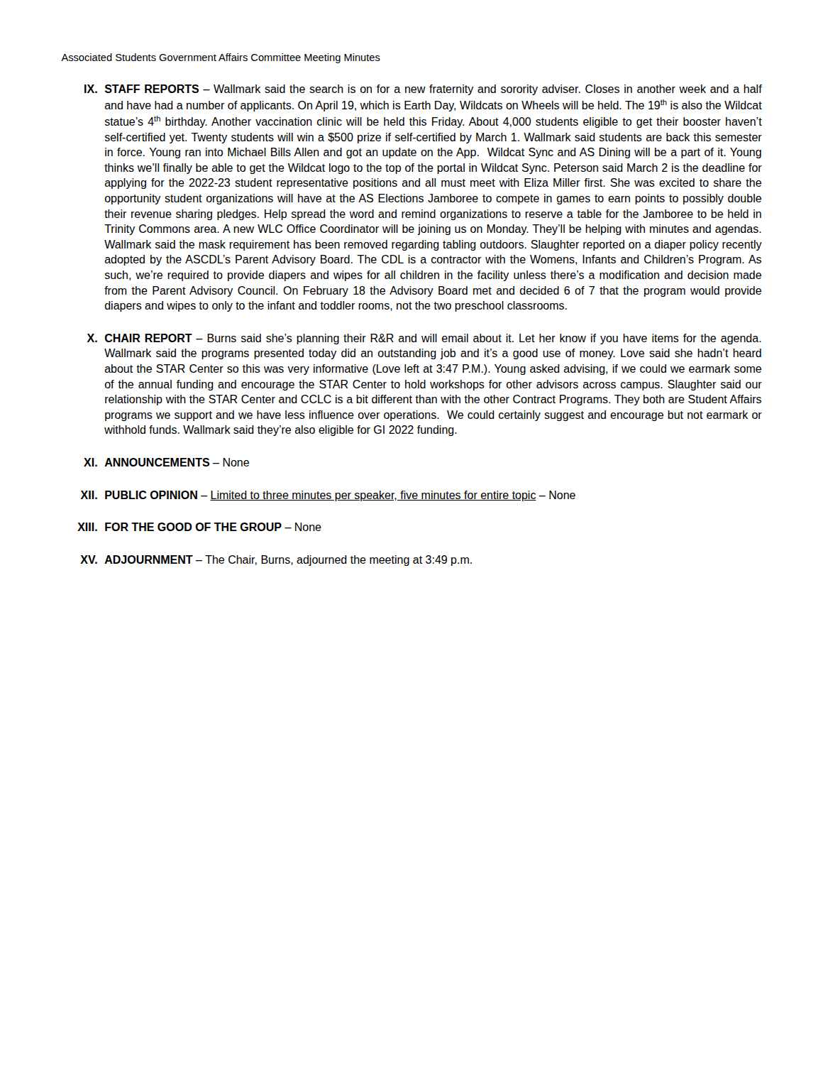Associated Students Government Affairs Committee Meeting Minutes
IX.
STAFF REPORTS – Wallmark said the search is on for a new fraternity and sorority adviser. Closes in another week and a half and have had a number of applicants. On April 19, which is Earth Day, Wildcats on Wheels will be held. The 19th is also the Wildcat statue’s 4th birthday. Another vaccination clinic will be held this Friday. About 4,000 students eligible to get their booster haven’t self-certified yet. Twenty students will win a $500 prize if self-certified by March 1. Wallmark said students are back this semester in force. Young ran into Michael Bills Allen and got an update on the App. Wildcat Sync and AS Dining will be a part of it. Young thinks we’ll finally be able to get the Wildcat logo to the top of the portal in Wildcat Sync. Peterson said March 2 is the deadline for applying for the 2022-23 student representative positions and all must meet with Eliza Miller first. She was excited to share the opportunity student organizations will have at the AS Elections Jamboree to compete in games to earn points to possibly double their revenue sharing pledges. Help spread the word and remind organizations to reserve a table for the Jamboree to be held in Trinity Commons area. A new WLC Office Coordinator will be joining us on Monday. They’ll be helping with minutes and agendas. Wallmark said the mask requirement has been removed regarding tabling outdoors. Slaughter reported on a diaper policy recently adopted by the ASCDL’s Parent Advisory Board. The CDL is a contractor with the Womens, Infants and Children’s Program. As such, we’re required to provide diapers and wipes for all children in the facility unless there’s a modification and decision made from the Parent Advisory Council. On February 18 the Advisory Board met and decided 6 of 7 that the program would provide diapers and wipes to only to the infant and toddler rooms, not the two preschool classrooms.
X.
CHAIR REPORT – Burns said she’s planning their R&R and will email about it. Let her know if you have items for the agenda. Wallmark said the programs presented today did an outstanding job and it’s a good use of money. Love said she hadn’t heard about the STAR Center so this was very informative (Love left at 3:47 P.M.). Young asked advising, if we could we earmark some of the annual funding and encourage the STAR Center to hold workshops for other advisors across campus. Slaughter said our relationship with the STAR Center and CCLC is a bit different than with the other Contract Programs. They both are Student Affairs programs we support and we have less influence over operations. We could certainly suggest and encourage but not earmark or withhold funds. Wallmark said they’re also eligible for GI 2022 funding.
XI.
ANNOUNCEMENTS – None
XII.
PUBLIC OPINION – Limited to three minutes per speaker, five minutes for entire topic – None
XIII.
FOR THE GOOD OF THE GROUP – None
XV.
ADJOURNMENT – The Chair, Burns, adjourned the meeting at 3:49 p.m.